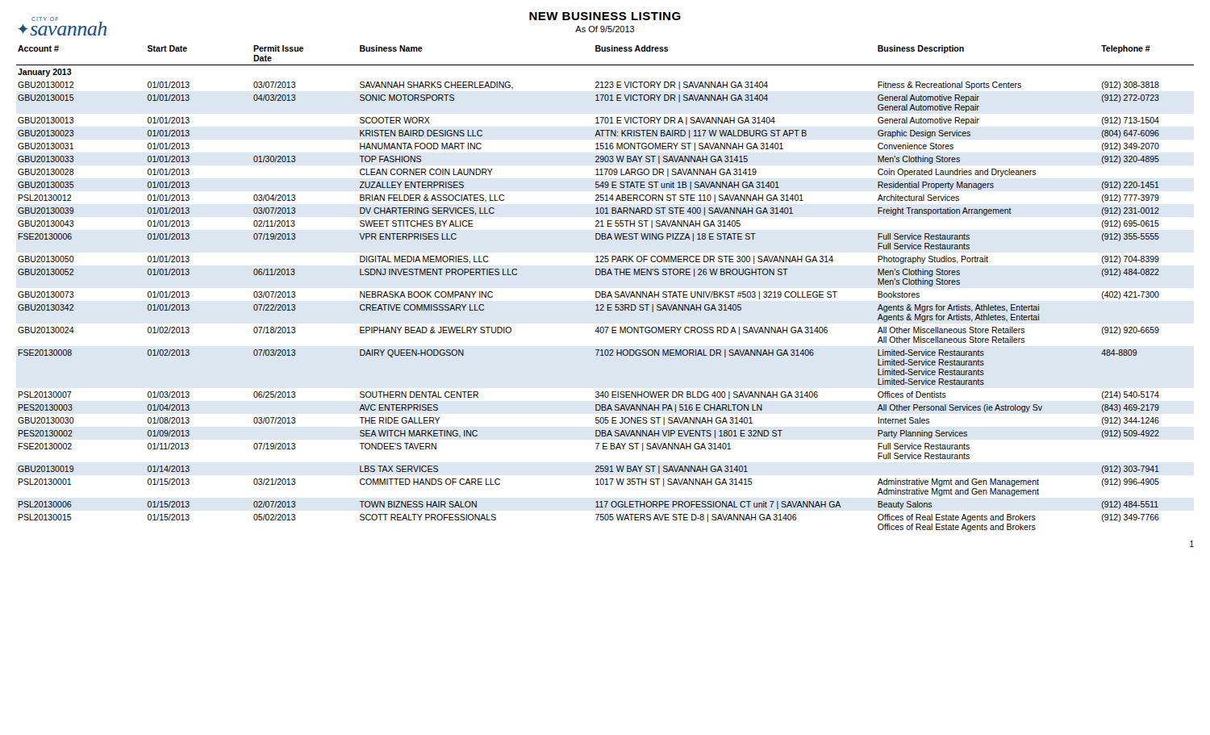✦CITY OFsavannah
NEW BUSINESS LISTING
As Of 9/5/2013
| Account # | Start Date | Permit Issue Date | Business Name | Business Address | Business Description | Telephone # |
| --- | --- | --- | --- | --- | --- | --- |
| January 2013 |
| GBU20130012 | 01/01/2013 | 03/07/2013 | SAVANNAH SHARKS CHEERLEADING, | 2123 E VICTORY DR / SAVANNAH GA 31404 | Fitness & Recreational Sports Centers | (912) 308-3818 |
| GBU20130015 | 01/01/2013 | 04/03/2013 | SONIC MOTORSPORTS | 1701 E VICTORY DR / SAVANNAH GA 31404 | General Automotive Repair General Automotive Repair | (912) 272-0723 |
| GBU20130013 | 01/01/2013 | | SCOOTER WORX | 1701 E VICTORY DR A / SAVANNAH GA 31404 | General Automotive Repair | (912) 713-1504 |
| GBU20130023 | 01/01/2013 | | KRISTEN BAIRD DESIGNS LLC | ATTN: KRISTEN BAIRD / 117 W WALDBURG ST APT B | Graphic Design Services | (804) 647-6096 |
| GBU20130031 | 01/01/2013 | | HANUMANTA FOOD MART INC | 1516 MONTGOMERY ST / SAVANNAH GA 31401 | Convenience Stores | (912) 349-2070 |
| GBU20130033 | 01/01/2013 | 01/30/2013 | TOP FASHIONS | 2903 W BAY ST / SAVANNAH GA 31415 | Men's Clothing Stores | (912) 320-4895 |
| GBU20130028 | 01/01/2013 | | CLEAN CORNER COIN LAUNDRY | 11709 LARGO DR / SAVANNAH GA 31419 | Coin Operated Laundries and Drycleaners | |
| GBU20130035 | 01/01/2013 | | ZUZALLEY ENTERPRISES | 549 E STATE ST unit 1B / SAVANNAH GA 31401 | Residential Property Managers | (912) 220-1451 |
| PSL20130012 | 01/01/2013 | 03/04/2013 | BRIAN FELDER & ASSOCIATES, LLC | 2514 ABERCORN ST STE 110 / SAVANNAH GA 31401 | Architectural Services | (912) 777-3979 |
| GBU20130039 | 01/01/2013 | 03/07/2013 | DV CHARTERING SERVICES, LLC | 101 BARNARD ST STE 400 / SAVANNAH GA 31401 | Freight Transportation Arrangement | (912) 231-0012 |
| GBU20130043 | 01/01/2013 | 02/11/2013 | SWEET STITCHES BY ALICE | 21 E 55TH ST / SAVANNAH GA 31405 | | (912) 695-0615 |
| FSE20130006 | 01/01/2013 | 07/19/2013 | VPR ENTERPRISES LLC | DBA WEST WING PIZZA / 18 E STATE ST | Full Service Restaurants Full Service Restaurants | (912) 355-5555 |
| GBU20130050 | 01/01/2013 | | DIGITAL MEDIA MEMORIES, LLC | 125 PARK OF COMMERCE DR STE 300 / SAVANNAH GA 314 | Photography Studios, Portrait | (912) 704-8399 |
| GBU20130052 | 01/01/2013 | 06/11/2013 | LSDNJ INVESTMENT PROPERTIES LLC | DBA THE MEN'S STORE / 26 W BROUGHTON ST | Men's Clothing Stores Men's Clothing Stores | (912) 484-0822 |
| GBU20130073 | 01/01/2013 | 03/07/2013 | NEBRASKA BOOK COMPANY INC | DBA SAVANNAH STATE UNIV/BKST #503 / 3219 COLLEGE ST | Bookstores | (402) 421-7300 |
| GBU20130342 | 01/01/2013 | 07/22/2013 | CREATIVE COMMISSSARY LLC | 12 E 53RD ST / SAVANNAH GA 31405 | Agents & Mgrs for Artists, Athletes, Entertai Agents & Mgrs for Artists, Athletes, Entertai | |
| GBU20130024 | 01/02/2013 | 07/18/2013 | EPIPHANY BEAD & JEWELRY STUDIO | 407 E MONTGOMERY CROSS RD A / SAVANNAH GA 31406 | All Other Miscellaneous Store Retailers All Other Miscellaneous Store Retailers | (912) 920-6659 |
| FSE20130008 | 01/02/2013 | 07/03/2013 | DAIRY QUEEN-HODGSON | 7102 HODGSON MEMORIAL DR / SAVANNAH GA 31406 | Limited-Service Restaurants Limited-Service Restaurants Limited-Service Restaurants Limited-Service Restaurants | 484-8809 |
| PSL20130007 | 01/03/2013 | 06/25/2013 | SOUTHERN DENTAL CENTER | 340 EISENHOWER DR BLDG 400 / SAVANNAH GA 31406 | Offices of Dentists | (214) 540-5174 |
| PES20130003 | 01/04/2013 | | AVC ENTERPRISES | DBA SAVANNAH PA / 516 E CHARLTON LN | All Other Personal Services (ie Astrology Sv | (843) 469-2179 |
| GBU20130030 | 01/08/2013 | 03/07/2013 | THE RIDE GALLERY | 505 E JONES ST / SAVANNAH GA 31401 | Internet Sales | (912) 344-1246 |
| PES20130002 | 01/09/2013 | | SEA WITCH MARKETING, INC | DBA SAVANNAH VIP EVENTS / 1801 E 32ND ST | Party Planning Services | (912) 509-4922 |
| FSE20130002 | 01/11/2013 | 07/19/2013 | TONDEE'S TAVERN | 7 E BAY ST / SAVANNAH GA 31401 | Full Service Restaurants Full Service Restaurants | |
| GBU20130019 | 01/14/2013 | | LBS TAX SERVICES | 2591 W BAY ST / SAVANNAH GA 31401 | | (912) 303-7941 |
| PSL20130001 | 01/15/2013 | 03/21/2013 | COMMITTED HANDS OF CARE LLC | 1017 W 35TH ST / SAVANNAH GA 31415 | Adminstrative Mgmt and Gen Management Adminstrative Mgmt and Gen Management | (912) 996-4905 |
| PSL20130006 | 01/15/2013 | 02/07/2013 | TOWN BIZNESS HAIR SALON | 117 OGLETHORPE PROFESSIONAL CT unit 7 / SAVANNAH GA | Beauty Salons | (912) 484-5511 |
| PSL20130015 | 01/15/2013 | 05/02/2013 | SCOTT REALTY PROFESSIONALS | 7505 WATERS AVE STE D-8 / SAVANNAH GA 31406 | Offices of Real Estate Agents and Brokers Offices of Real Estate Agents and Brokers | (912) 349-7766 |
1